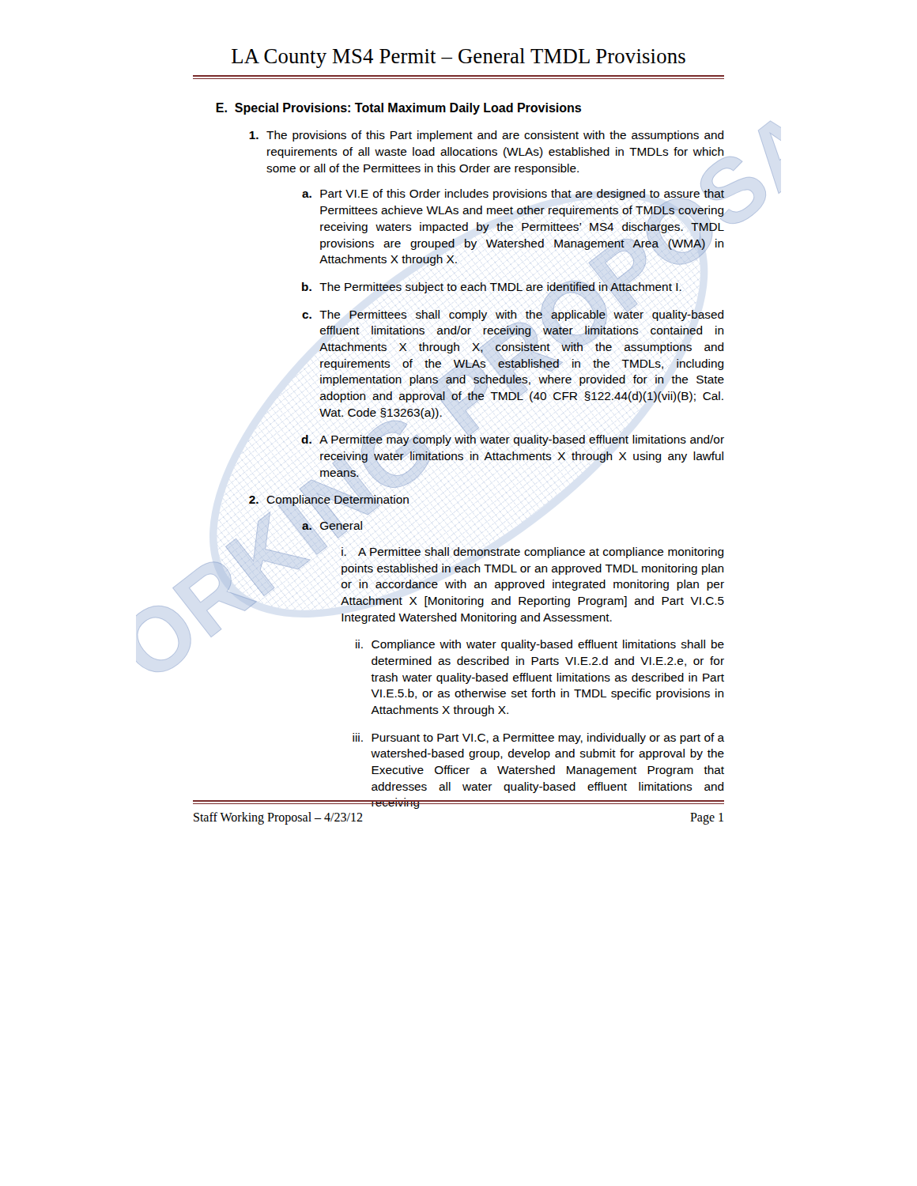WORKING PROPOSAL
LA County MS4 Permit – General TMDL Provisions
E. Special Provisions: Total Maximum Daily Load Provisions
1.
The provisions of this Part implement and are consistent with the assumptions and requirements of all waste load allocations (WLAs) established in TMDLs for which some or all of the Permittees in this Order are responsible.
a.
Part VI.E of this Order includes provisions that are designed to assure that Permittees achieve WLAs and meet other requirements of TMDLs covering receiving waters impacted by the Permittees’ MS4 discharges. TMDL provisions are grouped by Watershed Management Area (WMA) in Attachments X through X.
b.
The Permittees subject to each TMDL are identified in Attachment I.
c.
The Permittees shall comply with the applicable water quality-based effluent limitations and/or receiving water limitations contained in Attachments X through X, consistent with the assumptions and requirements of the WLAs established in the TMDLs, including implementation plans and schedules, where provided for in the State adoption and approval of the TMDL (40 CFR §122.44(d)(1)(vii)(B); Cal. Wat. Code §13263(a)).
d.
A Permittee may comply with water quality-based effluent limitations and/or receiving water limitations in Attachments X through X using any lawful means.
2.
Compliance Determination
a.
General
i.
A Permittee shall demonstrate compliance at compliance monitoring points established in each TMDL or an approved TMDL monitoring plan or in accordance with an approved integrated monitoring plan per Attachment X [Monitoring and Reporting Program] and Part VI.C.5 Integrated Watershed Monitoring and Assessment.
ii.
Compliance with water quality-based effluent limitations shall be determined as described in Parts VI.E.2.d and VI.E.2.e, or for trash water quality-based effluent limitations as described in Part VI.E.5.b, or as otherwise set forth in TMDL specific provisions in Attachments X through X.
iii.
Pursuant to Part VI.C, a Permittee may, individually or as part of a watershed-based group, develop and submit for approval by the Executive Officer a Watershed Management Program that addresses all water quality-based effluent limitations and receiving
Staff Working Proposal – 4/23/12 Page 1